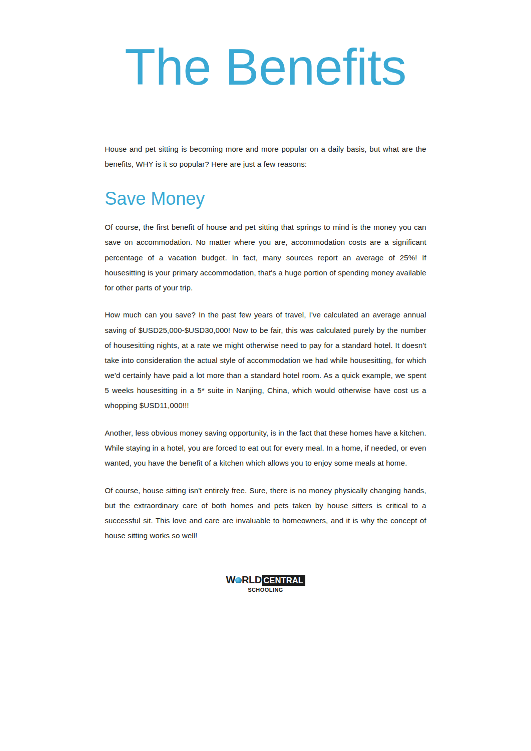The Benefits
House and pet sitting is becoming more and more popular on a daily basis, but what are the benefits, WHY is it so popular? Here are just a few reasons:
Save Money
Of course, the first benefit of house and pet sitting that springs to mind is the money you can save on accommodation. No matter where you are, accommodation costs are a significant percentage of a vacation budget. In fact, many sources report an average of 25%! If housesitting is your primary accommodation, that's a huge portion of spending money available for other parts of your trip.
How much can you save? In the past few years of travel, I've calculated an average annual saving of $USD25,000-$USD30,000! Now to be fair, this was calculated purely by the number of housesitting nights, at a rate we might otherwise need to pay for a standard hotel. It doesn't take into consideration the actual style of accommodation we had while housesitting, for which we'd certainly have paid a lot more than a standard hotel room. As a quick example, we spent 5 weeks housesitting in a 5* suite in Nanjing, China, which would otherwise have cost us a whopping $USD11,000!!!
Another, less obvious money saving opportunity, is in the fact that these homes have a kitchen. While staying in a hotel, you are forced to eat out for every meal. In a home, if needed, or even wanted, you have the benefit of a kitchen which allows you to enjoy some meals at home.
Of course, house sitting isn't entirely free. Sure, there is no money physically changing hands, but the extraordinary care of both homes and pets taken by house sitters is critical to a successful sit. This love and care are invaluable to homeowners, and it is why the concept of house sitting works so well!
W RLD CENTRAL
SCHOOLING